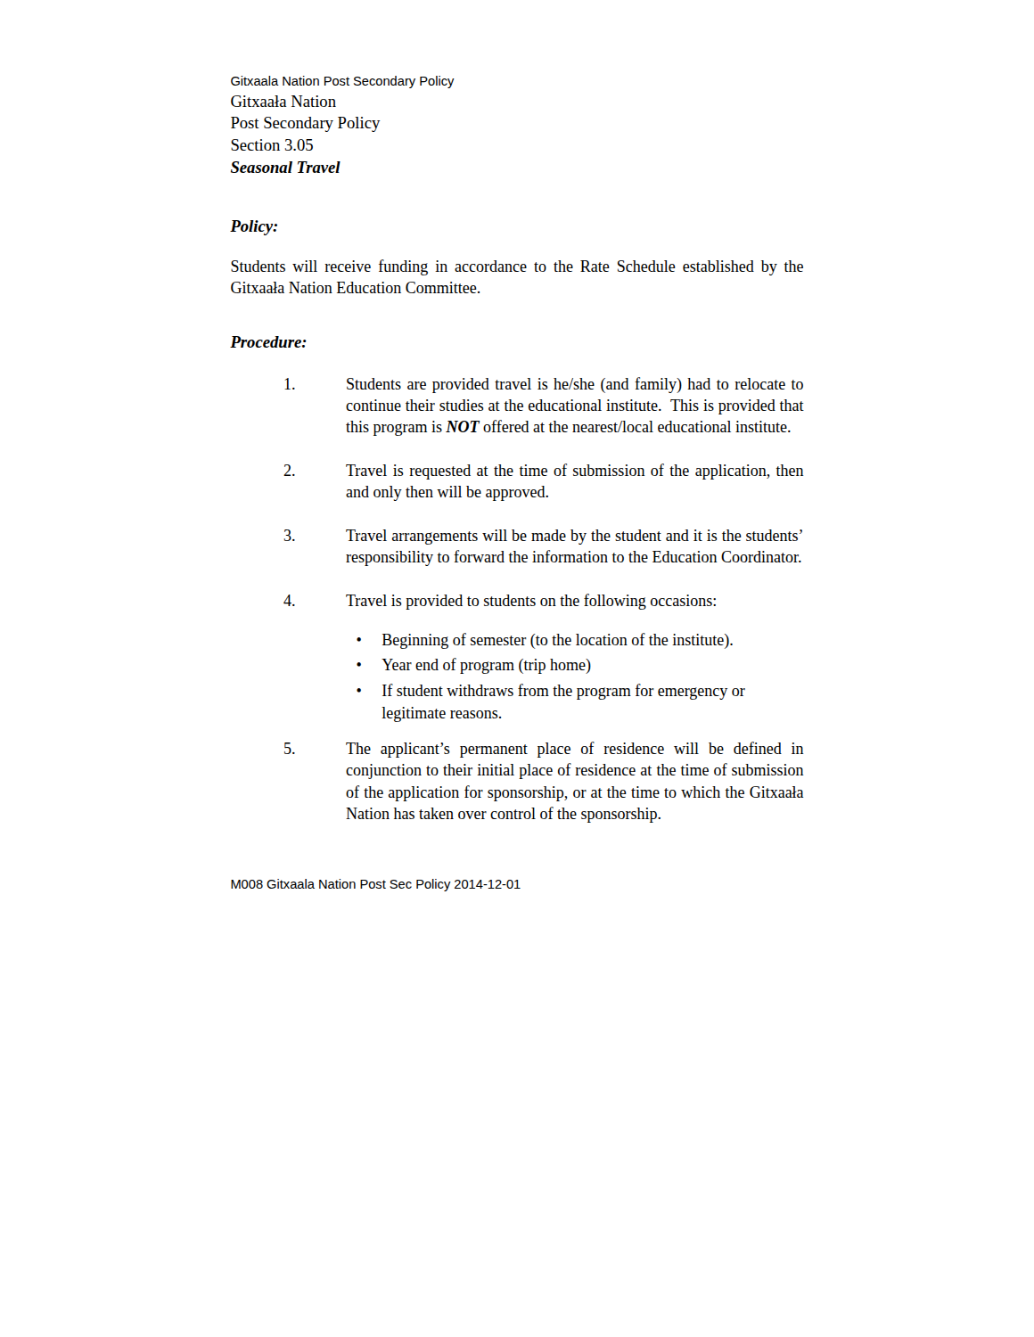Gitxaala Nation Post Secondary Policy
Gitxaała Nation Post Secondary Policy Section 3.05
Seasonal Travel
Policy:
Students will receive funding in accordance to the Rate Schedule established by the Gitxaała Nation Education Committee.
Procedure:
Students are provided travel is he/she (and family) had to relocate to continue their studies at the educational institute. This is provided that this program is NOT offered at the nearest/local educational institute.
Travel is requested at the time of submission of the application, then and only then will be approved.
Travel arrangements will be made by the student and it is the students’ responsibility to forward the information to the Education Coordinator.
Travel is provided to students on the following occasions:
Beginning of semester (to the location of the institute).
Year end of program (trip home)
If student withdraws from the program for emergency or legitimate reasons.
The applicant’s permanent place of residence will be defined in conjunction to their initial place of residence at the time of submission of the application for sponsorship, or at the time to which the Gitxaała Nation has taken over control of the sponsorship.
M008 Gitxaala Nation Post Sec Policy 2014-12-01